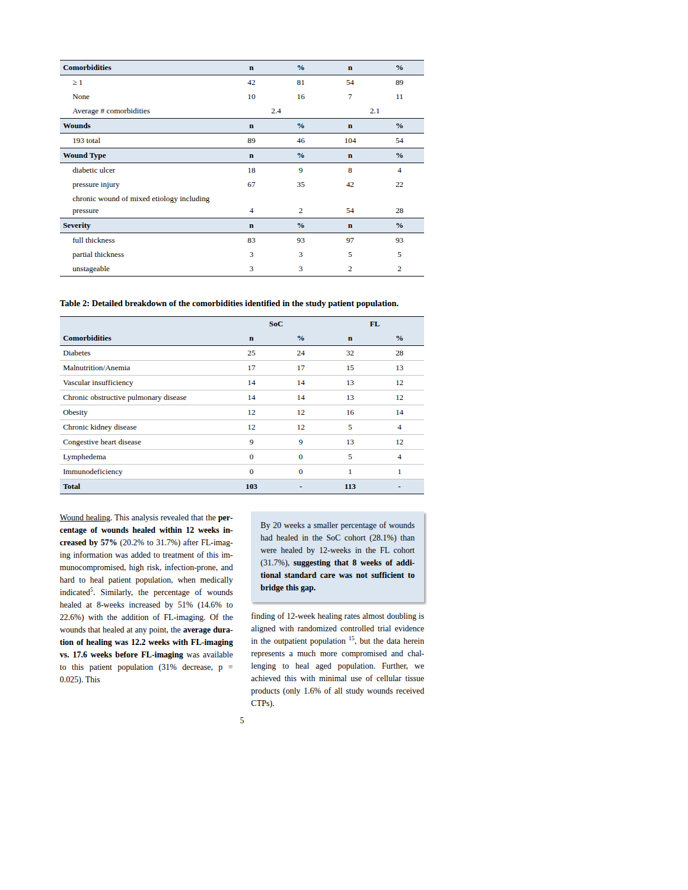| Comorbidities | n | % | n | % |
| ≥ 1 | 42 | 81 | 54 | 89 |
| None | 10 | 16 | 7 | 11 |
| Average # comorbidities | 2.4 | 2.1 |
| Wounds | n | % | n | % |
| 193 total | 89 | 46 | 104 | 54 |
| Wound Type | n | % | n | % |
| diabetic ulcer | 18 | 9 | 8 | 4 |
| pressure injury | 67 | 35 | 42 | 22 |
| chronic wound of mixed etiology including pressure | 4 | 2 | 54 | 28 |
| Severity | n | % | n | % |
| full thickness | 83 | 93 | 97 | 93 |
| partial thickness | 3 | 3 | 5 | 5 |
| unstageable | 3 | 3 | 2 | 2 |
Table 2: Detailed breakdown of the comorbidities identified in the study patient population.
| | SoC | FL |
| Comorbidities | n | % | n | % |
| Diabetes | 25 | 24 | 32 | 28 |
| Malnutrition/Anemia | 17 | 17 | 15 | 13 |
| Vascular insufficiency | 14 | 14 | 13 | 12 |
| Chronic obstructive pulmonary disease | 14 | 14 | 13 | 12 |
| Obesity | 12 | 12 | 16 | 14 |
| Chronic kidney disease | 12 | 12 | 5 | 4 |
| Congestive heart disease | 9 | 9 | 13 | 12 |
| Lymphedema | 0 | 0 | 5 | 4 |
| Immunodeficiency | 0 | 0 | 1 | 1 |
| Total | 103 | - | 113 | - |
Wound healing. This analysis revealed that the percentage of wounds healed within 12 weeks increased by 57% (20.2% to 31.7%) after FL-imaging information was added to treatment of this immunocompromised, high risk, infection-prone, and hard to heal patient population, when medically indicated5. Similarly, the percentage of wounds healed at 8-weeks increased by 51% (14.6% to 22.6%) with the addition of FL-imaging. Of the wounds that healed at any point, the average duration of healing was 12.2 weeks with FL-imaging vs. 17.6 weeks before FL-imaging was available to this patient population (31% decrease, p = 0.025). This
By 20 weeks a smaller percentage of wounds had healed in the SoC cohort (28.1%) than were healed by 12-weeks in the FL cohort (31.7%), suggesting that 8 weeks of additional standard care was not sufficient to bridge this gap.
finding of 12-week healing rates almost doubling is aligned with randomized controlled trial evidence in the outpatient population 15, but the data herein represents a much more compromised and challenging to heal aged population. Further, we achieved this with minimal use of cellular tissue products (only 1.6% of all study wounds received CTPs).
5